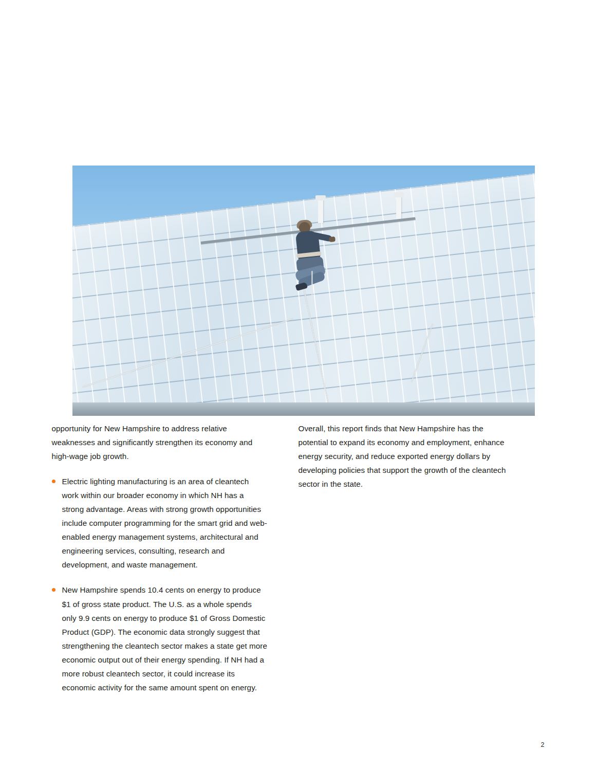opportunity for New Hampshire to address relative weaknesses and significantly strengthen its economy and high-wage job growth.
Electric lighting manufacturing is an area of cleantech work within our broader economy in which NH has a strong advantage. Areas with strong growth opportunities include computer programming for the smart grid and web-enabled energy management systems, architectural and engineering services, consulting, research and development, and waste management.
New Hampshire spends 10.4 cents on energy to produce $1 of gross state product. The U.S. as a whole spends only 9.9 cents on energy to produce $1 of Gross Domestic Product (GDP). The economic data strongly suggest that strengthening the cleantech sector makes a state get more economic output out of their energy spending. If NH had a more robust cleantech sector, it could increase its economic activity for the same amount spent on energy.
Overall, this report finds that New Hampshire has the potential to expand its economy and employment, enhance energy security, and reduce exported energy dollars by developing policies that support the growth of the cleantech sector in the state.
2